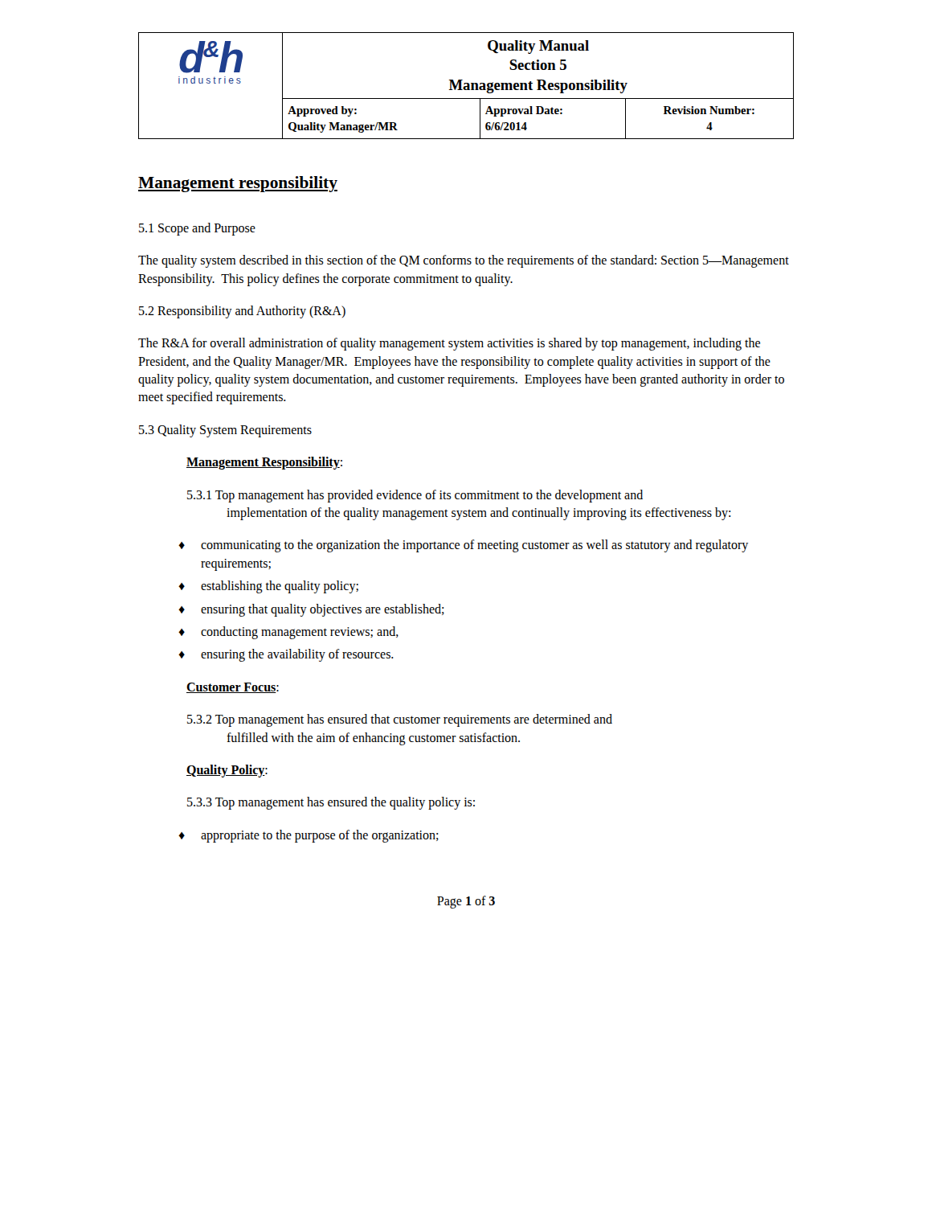| d & h industries | Quality Manual Section 5 Management Responsibility |
| Approved by: Quality Manager/MR | Approval Date: 6/6/2014 | Revision Number: 4 |
Management responsibility
5.1 Scope and Purpose
The quality system described in this section of the QM conforms to the requirements of the standard: Section 5—Management Responsibility. This policy defines the corporate commitment to quality.
5.2 Responsibility and Authority (R&A)
The R&A for overall administration of quality management system activities is shared by top management, including the President, and the Quality Manager/MR. Employees have the responsibility to complete quality activities in support of the quality policy, quality system documentation, and customer requirements. Employees have been granted authority in order to meet specified requirements.
5.3 Quality System Requirements
Management Responsibility
:
5.3.1 Top management has provided evidence of its commitment to the development and
implementation of the quality management system and continually improving its effectiveness by:
communicating to the organization the importance of meeting customer as well as statutory and regulatory requirements;
establishing the quality policy;
ensuring that quality objectives are established;
conducting management reviews; and,
ensuring the availability of resources.
Customer Focus
:
5.3.2 Top management has ensured that customer requirements are determined and
fulfilled with the aim of enhancing customer satisfaction.
Quality Policy
:
5.3.3 Top management has ensured the quality policy is:
appropriate to the purpose of the organization;
Page 1 of 3